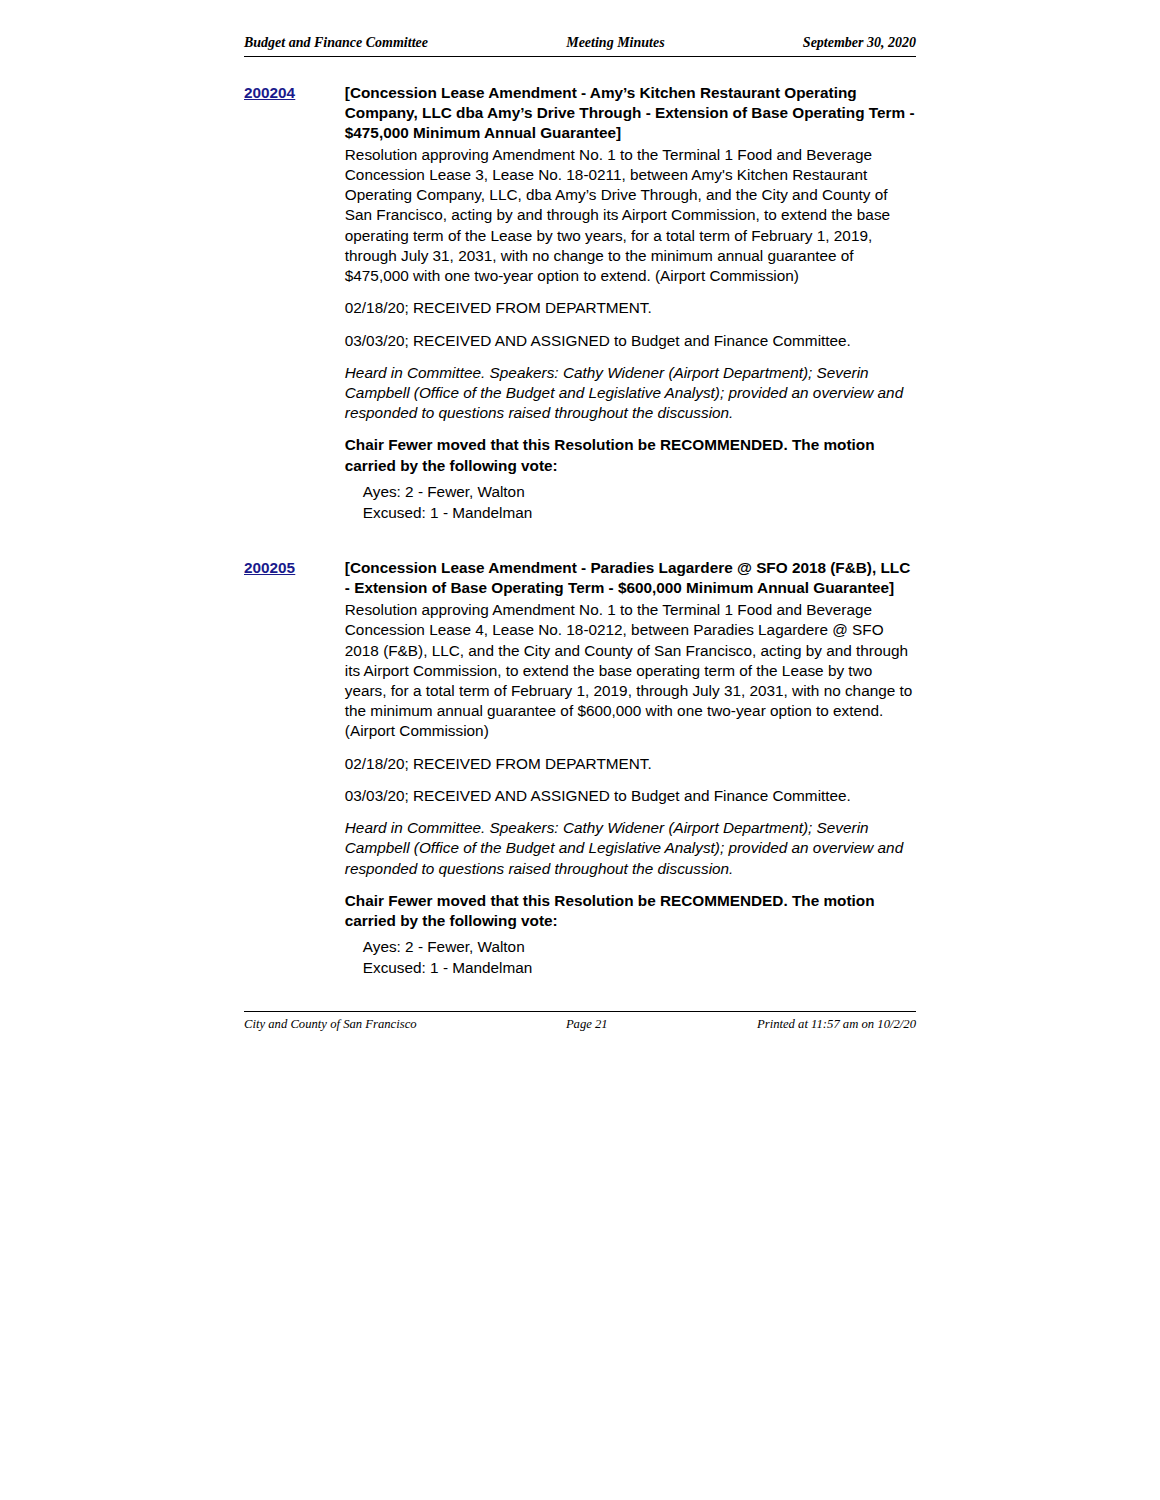Budget and Finance Committee
Meeting Minutes
September 30, 2020
200204
[Concession Lease Amendment - Amy’s Kitchen Restaurant Operating Company, LLC dba Amy’s Drive Through - Extension of Base Operating Term - $475,000 Minimum Annual Guarantee]
Resolution approving Amendment No. 1 to the Terminal 1 Food and Beverage Concession Lease 3, Lease No. 18-0211, between Amy's Kitchen Restaurant Operating Company, LLC, dba Amy’s Drive Through, and the City and County of San Francisco, acting by and through its Airport Commission, to extend the base operating term of the Lease by two years, for a total term of February 1, 2019, through July 31, 2031, with no change to the minimum annual guarantee of $475,000 with one two-year option to extend. (Airport Commission)
02/18/20; RECEIVED FROM DEPARTMENT.
03/03/20; RECEIVED AND ASSIGNED to Budget and Finance Committee.
Heard in Committee. Speakers: Cathy Widener (Airport Department); Severin Campbell (Office of the Budget and Legislative Analyst); provided an overview and responded to questions raised throughout the discussion.
Chair Fewer moved that this Resolution be RECOMMENDED. The motion carried by the following vote:
Ayes: 2 - Fewer, Walton
Excused: 1 - Mandelman
200205
[Concession Lease Amendment - Paradies Lagardere @ SFO 2018 (F&B), LLC - Extension of Base Operating Term - $600,000 Minimum Annual Guarantee]
Resolution approving Amendment No. 1 to the Terminal 1 Food and Beverage Concession Lease 4, Lease No. 18-0212, between Paradies Lagardere @ SFO 2018 (F&B), LLC, and the City and County of San Francisco, acting by and through its Airport Commission, to extend the base operating term of the Lease by two years, for a total term of February 1, 2019, through July 31, 2031, with no change to the minimum annual guarantee of $600,000 with one two-year option to extend. (Airport Commission)
02/18/20; RECEIVED FROM DEPARTMENT.
03/03/20; RECEIVED AND ASSIGNED to Budget and Finance Committee.
Heard in Committee. Speakers: Cathy Widener (Airport Department); Severin Campbell (Office of the Budget and Legislative Analyst); provided an overview and responded to questions raised throughout the discussion.
Chair Fewer moved that this Resolution be RECOMMENDED. The motion carried by the following vote:
Ayes: 2 - Fewer, Walton
Excused: 1 - Mandelman
City and County of San Francisco
Page 21
Printed at 11:57 am on 10/2/20